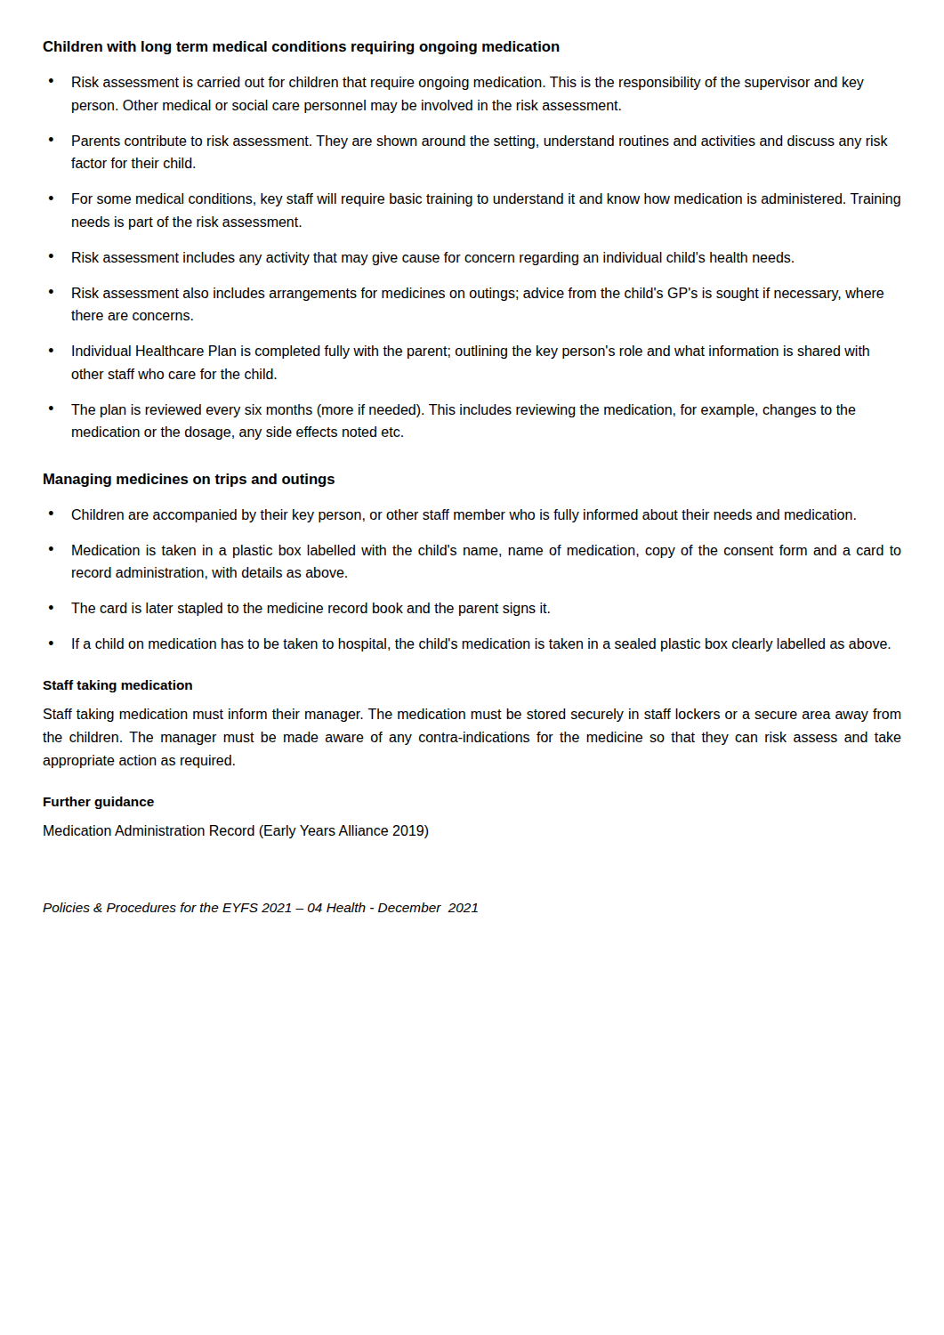Children with long term medical conditions requiring ongoing medication
Risk assessment is carried out for children that require ongoing medication. This is the responsibility of the supervisor and key person. Other medical or social care personnel may be involved in the risk assessment.
Parents contribute to risk assessment. They are shown around the setting, understand routines and activities and discuss any risk factor for their child.
For some medical conditions, key staff will require basic training to understand it and know how medication is administered. Training needs is part of the risk assessment.
Risk assessment includes any activity that may give cause for concern regarding an individual child's health needs.
Risk assessment also includes arrangements for medicines on outings; advice from the child's GP's is sought if necessary, where there are concerns.
Individual Healthcare Plan is completed fully with the parent; outlining the key person's role and what information is shared with other staff who care for the child.
The plan is reviewed every six months (more if needed). This includes reviewing the medication, for example, changes to the medication or the dosage, any side effects noted etc.
Managing medicines on trips and outings
Children are accompanied by their key person, or other staff member who is fully informed about their needs and medication.
Medication is taken in a plastic box labelled with the child's name, name of medication, copy of the consent form and a card to record administration, with details as above.
The card is later stapled to the medicine record book and the parent signs it.
If a child on medication has to be taken to hospital, the child's medication is taken in a sealed plastic box clearly labelled as above.
Staff taking medication
Staff taking medication must inform their manager. The medication must be stored securely in staff lockers or a secure area away from the children. The manager must be made aware of any contra-indications for the medicine so that they can risk assess and take appropriate action as required.
Further guidance
Medication Administration Record (Early Years Alliance 2019)
Policies & Procedures for the EYFS 2021 – 04 Health - December 2021